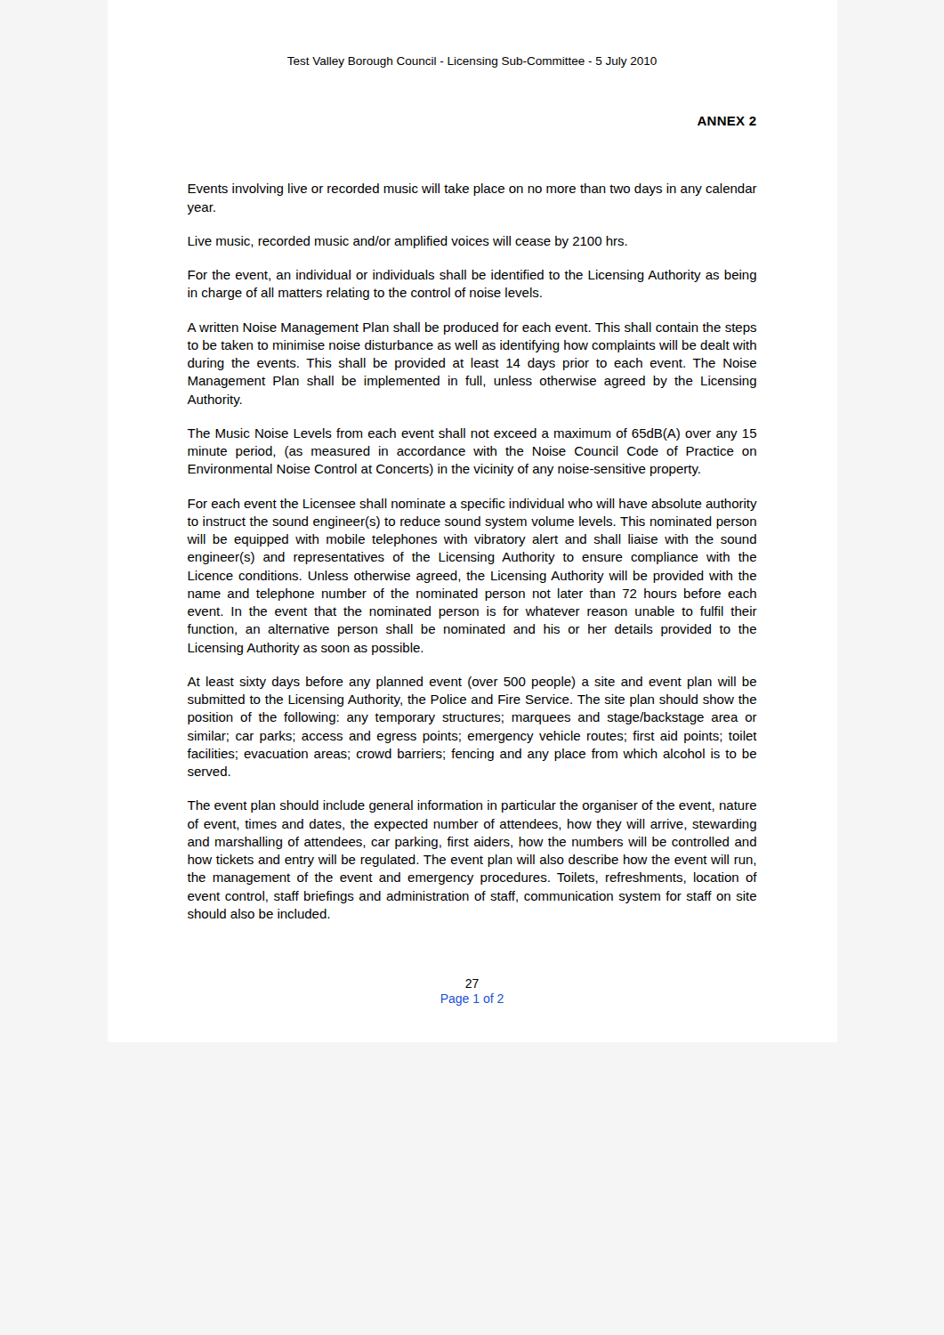Test Valley Borough Council - Licensing Sub-Committee - 5 July 2010
ANNEX 2
Events involving live or recorded music will take place on no more than two days in any calendar year.
Live music, recorded music and/or amplified voices will cease by 2100 hrs.
For the event, an individual or individuals shall be identified to the Licensing Authority as being in charge of all matters relating to the control of noise levels.
A written Noise Management Plan shall be produced for each event. This shall contain the steps to be taken to minimise noise disturbance as well as identifying how complaints will be dealt with during the events. This shall be provided at least 14 days prior to each event. The Noise Management Plan shall be implemented in full, unless otherwise agreed by the Licensing Authority.
The Music Noise Levels from each event shall not exceed a maximum of 65dB(A) over any 15 minute period, (as measured in accordance with the Noise Council Code of Practice on Environmental Noise Control at Concerts) in the vicinity of any noise-sensitive property.
For each event the Licensee shall nominate a specific individual who will have absolute authority to instruct the sound engineer(s) to reduce sound system volume levels. This nominated person will be equipped with mobile telephones with vibratory alert and shall liaise with the sound engineer(s) and representatives of the Licensing Authority to ensure compliance with the Licence conditions. Unless otherwise agreed, the Licensing Authority will be provided with the name and telephone number of the nominated person not later than 72 hours before each event. In the event that the nominated person is for whatever reason unable to fulfil their function, an alternative person shall be nominated and his or her details provided to the Licensing Authority as soon as possible.
At least sixty days before any planned event (over 500 people) a site and event plan will be submitted to the Licensing Authority, the Police and Fire Service. The site plan should show the position of the following: any temporary structures; marquees and stage/backstage area or similar; car parks; access and egress points; emergency vehicle routes; first aid points; toilet facilities; evacuation areas; crowd barriers; fencing and any place from which alcohol is to be served.
The event plan should include general information in particular the organiser of the event, nature of event, times and dates, the expected number of attendees, how they will arrive, stewarding and marshalling of attendees, car parking, first aiders, how the numbers will be controlled and how tickets and entry will be regulated. The event plan will also describe how the event will run, the management of the event and emergency procedures. Toilets, refreshments, location of event control, staff briefings and administration of staff, communication system for staff on site should also be included.
27
Page 1 of 2